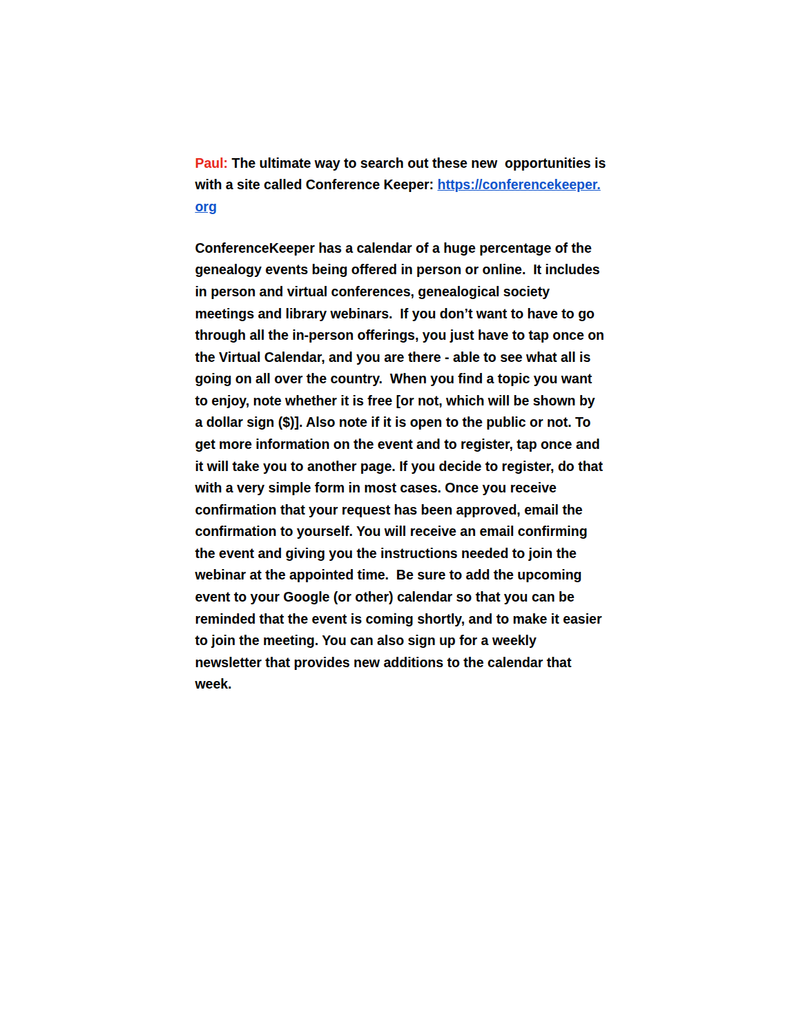Paul: The ultimate way to search out these new opportunities is with a site called Conference Keeper: https://conferencekeeper.org
ConferenceKeeper has a calendar of a huge percentage of the genealogy events being offered in person or online. It includes in person and virtual conferences, genealogical society meetings and library webinars. If you don’t want to have to go through all the in-person offerings, you just have to tap once on the Virtual Calendar, and you are there - able to see what all is going on all over the country. When you find a topic you want to enjoy, note whether it is free [or not, which will be shown by a dollar sign ($)]. Also note if it is open to the public or not. To get more information on the event and to register, tap once and it will take you to another page. If you decide to register, do that with a very simple form in most cases. Once you receive confirmation that your request has been approved, email the confirmation to yourself. You will receive an email confirming the event and giving you the instructions needed to join the webinar at the appointed time. Be sure to add the upcoming event to your Google (or other) calendar so that you can be reminded that the event is coming shortly, and to make it easier to join the meeting. You can also sign up for a weekly newsletter that provides new additions to the calendar that week.